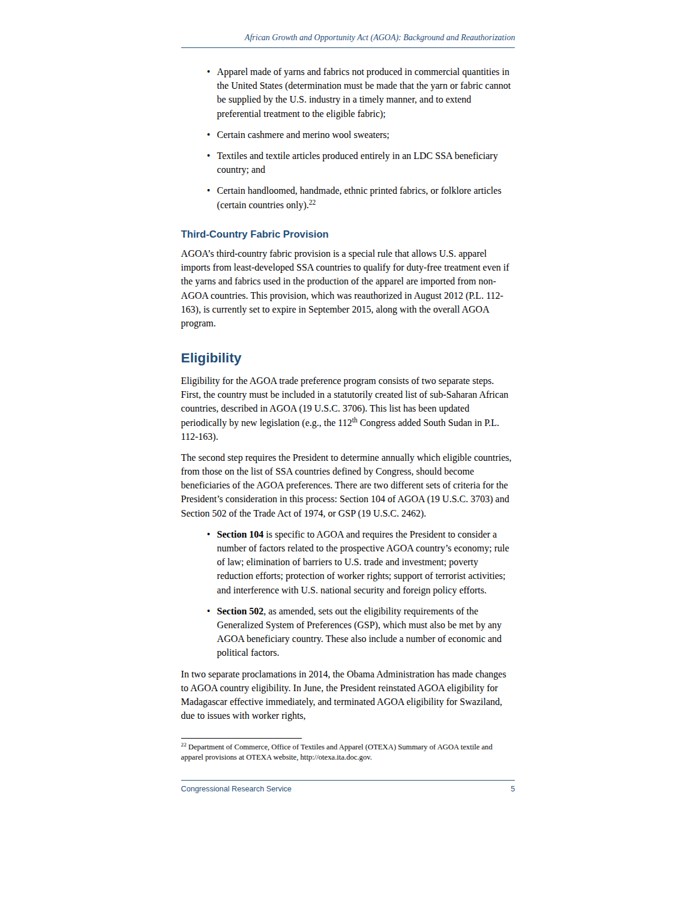African Growth and Opportunity Act (AGOA): Background and Reauthorization
Apparel made of yarns and fabrics not produced in commercial quantities in the United States (determination must be made that the yarn or fabric cannot be supplied by the U.S. industry in a timely manner, and to extend preferential treatment to the eligible fabric);
Certain cashmere and merino wool sweaters;
Textiles and textile articles produced entirely in an LDC SSA beneficiary country; and
Certain handloomed, handmade, ethnic printed fabrics, or folklore articles (certain countries only).22
Third-Country Fabric Provision
AGOA’s third-country fabric provision is a special rule that allows U.S. apparel imports from least-developed SSA countries to qualify for duty-free treatment even if the yarns and fabrics used in the production of the apparel are imported from non-AGOA countries. This provision, which was reauthorized in August 2012 (P.L. 112-163), is currently set to expire in September 2015, along with the overall AGOA program.
Eligibility
Eligibility for the AGOA trade preference program consists of two separate steps. First, the country must be included in a statutorily created list of sub-Saharan African countries, described in AGOA (19 U.S.C. 3706). This list has been updated periodically by new legislation (e.g., the 112th Congress added South Sudan in P.L. 112-163).
The second step requires the President to determine annually which eligible countries, from those on the list of SSA countries defined by Congress, should become beneficiaries of the AGOA preferences. There are two different sets of criteria for the President’s consideration in this process: Section 104 of AGOA (19 U.S.C. 3703) and Section 502 of the Trade Act of 1974, or GSP (19 U.S.C. 2462).
Section 104 is specific to AGOA and requires the President to consider a number of factors related to the prospective AGOA country’s economy; rule of law; elimination of barriers to U.S. trade and investment; poverty reduction efforts; protection of worker rights; support of terrorist activities; and interference with U.S. national security and foreign policy efforts.
Section 502, as amended, sets out the eligibility requirements of the Generalized System of Preferences (GSP), which must also be met by any AGOA beneficiary country. These also include a number of economic and political factors.
In two separate proclamations in 2014, the Obama Administration has made changes to AGOA country eligibility. In June, the President reinstated AGOA eligibility for Madagascar effective immediately, and terminated AGOA eligibility for Swaziland, due to issues with worker rights,
22 Department of Commerce, Office of Textiles and Apparel (OTEXA) Summary of AGOA textile and apparel provisions at OTEXA website, http://otexa.ita.doc.gov.
Congressional Research Service
5